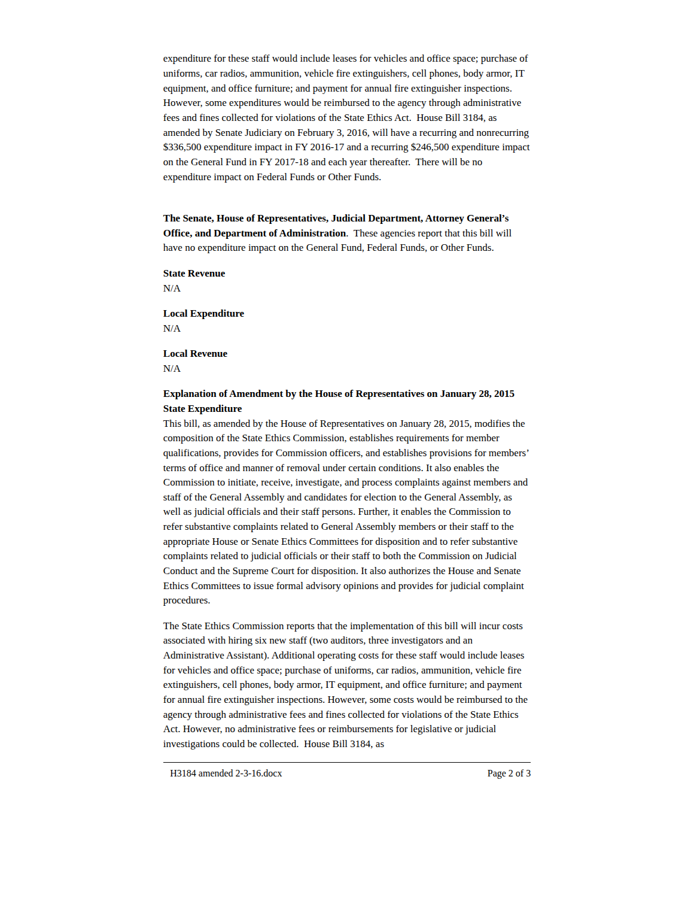expenditure for these staff would include leases for vehicles and office space; purchase of uniforms, car radios, ammunition, vehicle fire extinguishers, cell phones, body armor, IT equipment, and office furniture; and payment for annual fire extinguisher inspections. However, some expenditures would be reimbursed to the agency through administrative fees and fines collected for violations of the State Ethics Act. House Bill 3184, as amended by Senate Judiciary on February 3, 2016, will have a recurring and nonrecurring $336,500 expenditure impact in FY 2016-17 and a recurring $246,500 expenditure impact on the General Fund in FY 2017-18 and each year thereafter. There will be no expenditure impact on Federal Funds or Other Funds.
The Senate, House of Representatives, Judicial Department, Attorney General’s Office, and Department of Administration. These agencies report that this bill will have no expenditure impact on the General Fund, Federal Funds, or Other Funds.
State Revenue
N/A
Local Expenditure
N/A
Local Revenue
N/A
Explanation of Amendment by the House of Representatives on January 28, 2015
State Expenditure
This bill, as amended by the House of Representatives on January 28, 2015, modifies the composition of the State Ethics Commission, establishes requirements for member qualifications, provides for Commission officers, and establishes provisions for members’ terms of office and manner of removal under certain conditions. It also enables the Commission to initiate, receive, investigate, and process complaints against members and staff of the General Assembly and candidates for election to the General Assembly, as well as judicial officials and their staff persons. Further, it enables the Commission to refer substantive complaints related to General Assembly members or their staff to the appropriate House or Senate Ethics Committees for disposition and to refer substantive complaints related to judicial officials or their staff to both the Commission on Judicial Conduct and the Supreme Court for disposition. It also authorizes the House and Senate Ethics Committees to issue formal advisory opinions and provides for judicial complaint procedures.
The State Ethics Commission reports that the implementation of this bill will incur costs associated with hiring six new staff (two auditors, three investigators and an Administrative Assistant). Additional operating costs for these staff would include leases for vehicles and office space; purchase of uniforms, car radios, ammunition, vehicle fire extinguishers, cell phones, body armor, IT equipment, and office furniture; and payment for annual fire extinguisher inspections. However, some costs would be reimbursed to the agency through administrative fees and fines collected for violations of the State Ethics Act. However, no administrative fees or reimbursements for legislative or judicial investigations could be collected. House Bill 3184, as
H3184 amended 2-3-16.docx Page 2 of 3